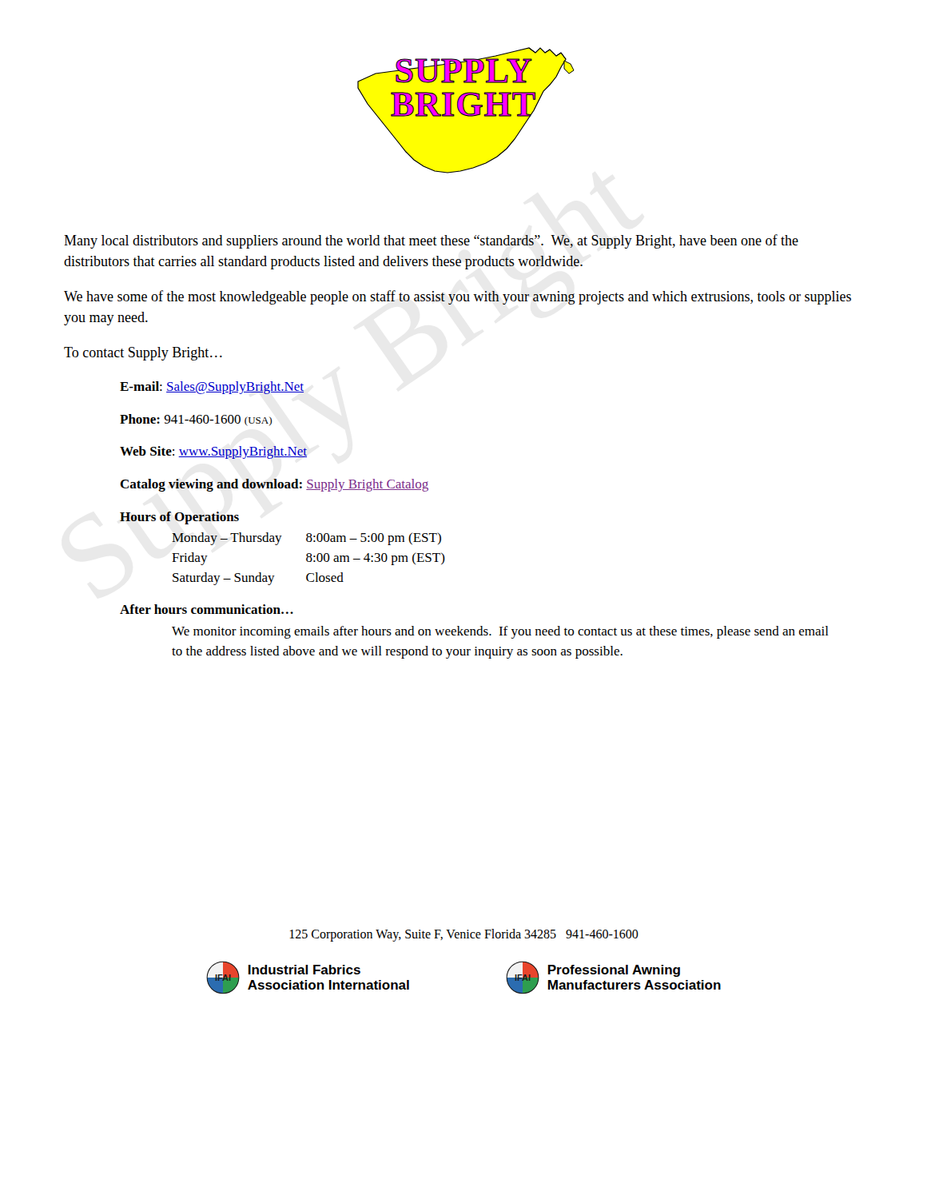Supply Bright
SUPPLY
BRIGHT
Many local distributors and suppliers around the world that meet these “standards”. We, at Supply Bright, have been one of the distributors that carries all standard products listed and delivers these products worldwide.
We have some of the most knowledgeable people on staff to assist you with your awning projects and which extrusions, tools or supplies you may need.
To contact Supply Bright…
E-mail: Sales@SupplyBright.Net
Phone: 941-460-1600 (USA)
Web Site: www.SupplyBright.Net
Catalog viewing and download: Supply Bright Catalog
Hours of Operations
| Monday – Thursday | 8:00am – 5:00 pm (EST) |
| Friday | 8:00 am – 4:30 pm (EST) |
| Saturday – Sunday | Closed |
After hours communication…
We monitor incoming emails after hours and on weekends. If you need to contact us at these times, please send an email to the address listed above and we will respond to your inquiry as soon as possible.
125 Corporation Way, Suite F, Venice Florida 34285 941-460-1600
IFAI
Industrial Fabrics
Association International
IFAI
Professional Awning
Manufacturers Association